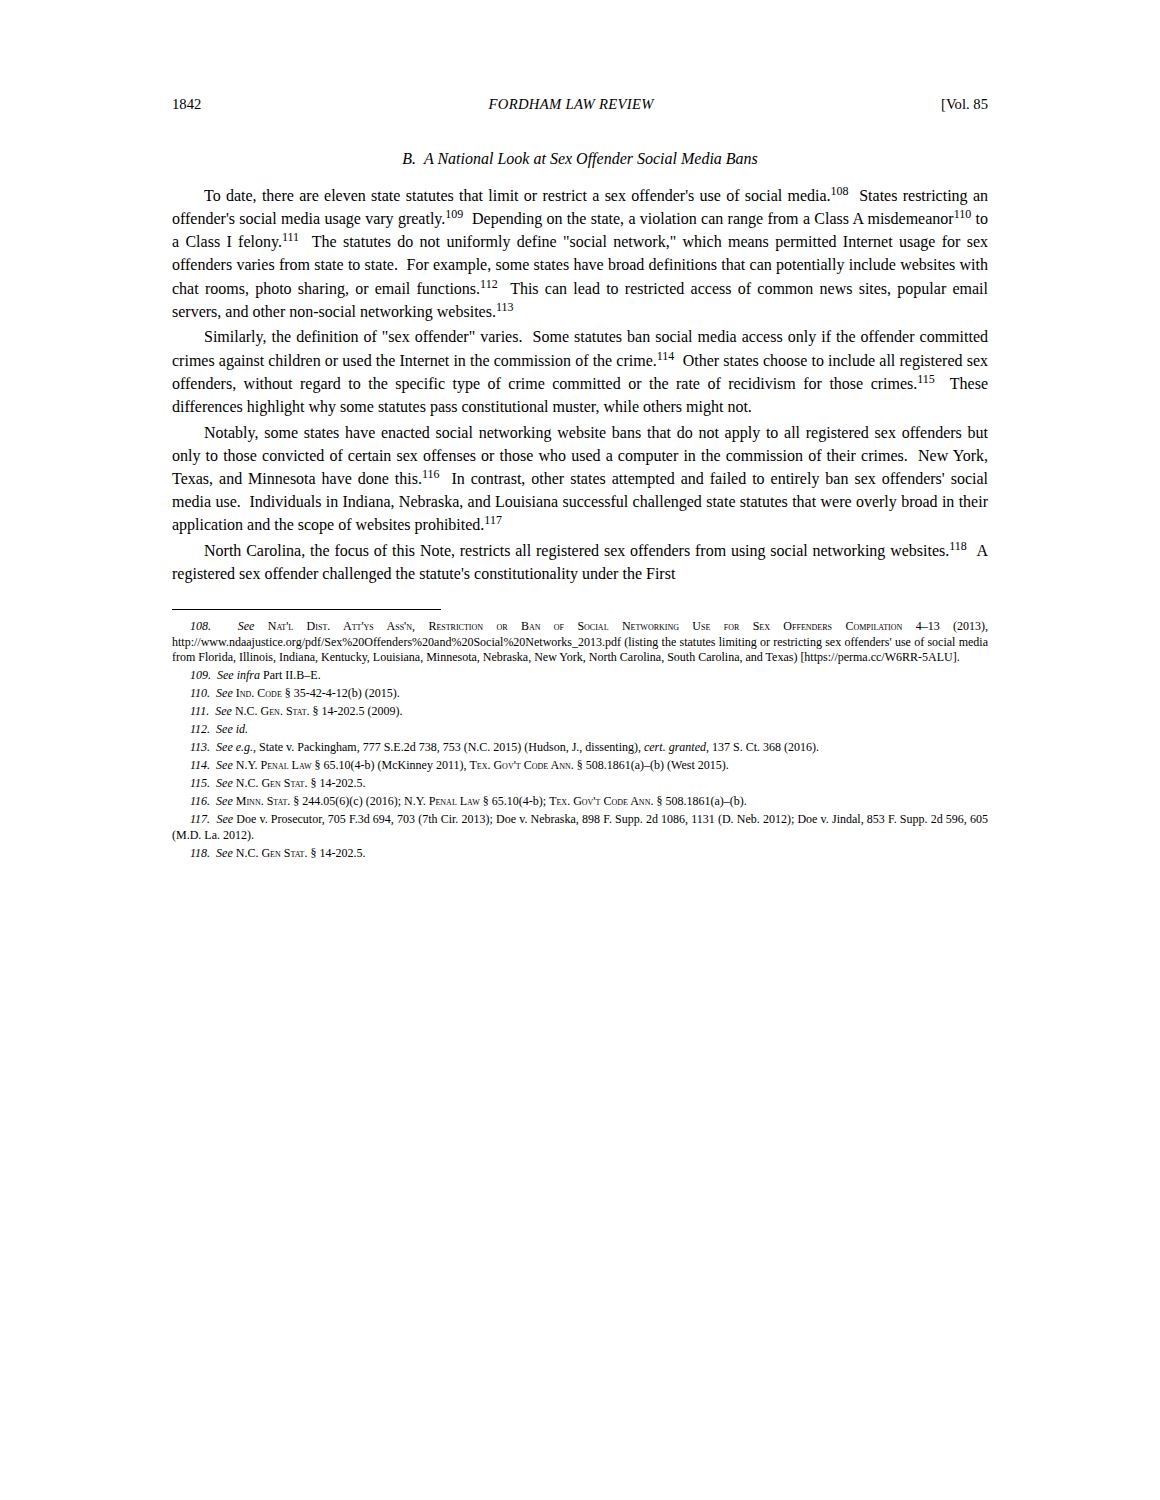1842 FORDHAM LAW REVIEW [Vol. 85
B. A National Look at Sex Offender Social Media Bans
To date, there are eleven state statutes that limit or restrict a sex offender's use of social media.108 States restricting an offender's social media usage vary greatly.109 Depending on the state, a violation can range from a Class A misdemeanor110 to a Class I felony.111 The statutes do not uniformly define "social network," which means permitted Internet usage for sex offenders varies from state to state. For example, some states have broad definitions that can potentially include websites with chat rooms, photo sharing, or email functions.112 This can lead to restricted access of common news sites, popular email servers, and other non-social networking websites.113
Similarly, the definition of "sex offender" varies. Some statutes ban social media access only if the offender committed crimes against children or used the Internet in the commission of the crime.114 Other states choose to include all registered sex offenders, without regard to the specific type of crime committed or the rate of recidivism for those crimes.115 These differences highlight why some statutes pass constitutional muster, while others might not.
Notably, some states have enacted social networking website bans that do not apply to all registered sex offenders but only to those convicted of certain sex offenses or those who used a computer in the commission of their crimes. New York, Texas, and Minnesota have done this.116 In contrast, other states attempted and failed to entirely ban sex offenders' social media use. Individuals in Indiana, Nebraska, and Louisiana successful challenged state statutes that were overly broad in their application and the scope of websites prohibited.117
North Carolina, the focus of this Note, restricts all registered sex offenders from using social networking websites.118 A registered sex offender challenged the statute's constitutionality under the First
108. See Nat'l Dist. Att'ys Ass'n, Restriction or Ban of Social Networking Use for Sex Offenders Compilation 4–13 (2013), http://www.ndaajustice.org/pdf/Sex%20Offenders%20and%20Social%20Networks_2013.pdf (listing the statutes limiting or restricting sex offenders' use of social media from Florida, Illinois, Indiana, Kentucky, Louisiana, Minnesota, Nebraska, New York, North Carolina, South Carolina, and Texas) [https://perma.cc/W6RR-5ALU].
109. See infra Part II.B–E.
110. See Ind. Code § 35-42-4-12(b) (2015).
111. See N.C. Gen. Stat. § 14-202.5 (2009).
112. See id.
113. See e.g., State v. Packingham, 777 S.E.2d 738, 753 (N.C. 2015) (Hudson, J., dissenting), cert. granted, 137 S. Ct. 368 (2016).
114. See N.Y. Penal Law § 65.10(4-b) (McKinney 2011), Tex. Gov't Code Ann. § 508.1861(a)–(b) (West 2015).
115. See N.C. Gen Stat. § 14-202.5.
116. See Minn. Stat. § 244.05(6)(c) (2016); N.Y. Penal Law § 65.10(4-b); Tex. Gov't Code Ann. § 508.1861(a)–(b).
117. See Doe v. Prosecutor, 705 F.3d 694, 703 (7th Cir. 2013); Doe v. Nebraska, 898 F. Supp. 2d 1086, 1131 (D. Neb. 2012); Doe v. Jindal, 853 F. Supp. 2d 596, 605 (M.D. La. 2012).
118. See N.C. Gen Stat. § 14-202.5.